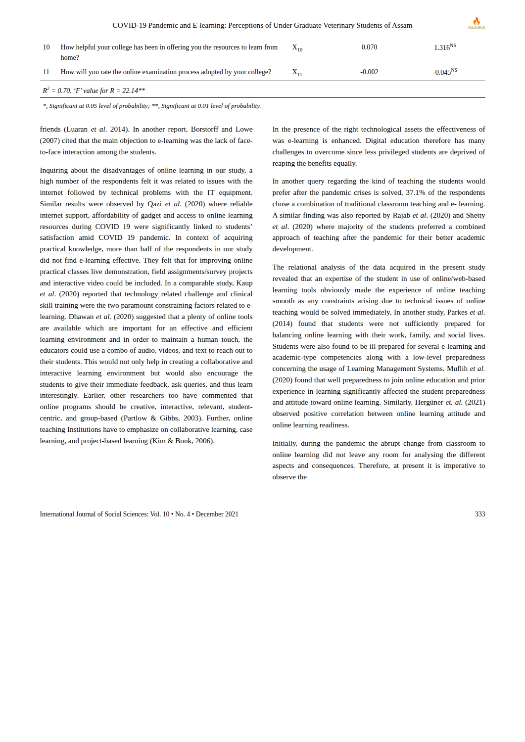COVID-19 Pandemic and E-learning: Perceptions of Under Graduate Veterinary Students of Assam 🔥AESSRA
| 10 | How helpful your college has been in offering you the resources to learn from home? | X 10 | 0.070 | 1.316 NS |
| 11 | How will you rate the online examination process adopted by your college? | X 11 | -0.002 | -0.045 NS |
R2 = 0.70, ‘F’ value for R = 22.14**
*, Significant at 0.05 level of probability; **, Significant at 0.01 level of probability.
friends (Luaran et al. 2014). In another report, Borstorff and Lowe (2007) cited that the main objection to e-learning was the lack of face-to-face interaction among the students.
Inquiring about the disadvantages of online learning in our study, a high number of the respondents felt it was related to issues with the internet followed by technical problems with the IT equipment. Similar results were observed by Qazi et al. (2020) where reliable internet support, affordability of gadget and access to online learning resources during COVID 19 were significantly linked to students’ satisfaction amid COVID 19 pandemic. In context of acquiring practical knowledge, more than half of the respondents in our study did not find e-learning effective. They felt that for improving online practical classes live demonstration, field assignments/survey projects and interactive video could be included. In a comparable study, Kaup et al. (2020) reported that technology related challenge and clinical skill training were the two paramount constraining factors related to e-learning. Dhawan et al. (2020) suggested that a plenty of online tools are available which are important for an effective and efficient learning environment and in order to maintain a human touch, the educators could use a combo of audio, videos, and text to reach out to their students. This would not only help in creating a collaborative and interactive learning environment but would also encourage the students to give their immediate feedback, ask queries, and thus learn interestingly. Earlier, other researchers too have commented that online programs should be creative, interactive, relevant, student-centric, and group-based (Partlow & Gibbs, 2003). Further, online teaching Institutions have to emphasize on collaborative learning, case learning, and project-based learning (Kim & Bonk, 2006).
In the presence of the right technological assets the effectiveness of was e-learning is enhanced. Digital education therefore has many challenges to overcome since less privileged students are deprived of reaping the benefits equally.
In another query regarding the kind of teaching the students would prefer after the pandemic crises is solved, 37.1% of the respondents chose a combination of traditional classroom teaching and e- learning. A similar finding was also reported by Rajab et al. (2020) and Shetty et al. (2020) where majority of the students preferred a combined approach of teaching after the pandemic for their better academic development.
The relational analysis of the data acquired in the present study revealed that an expertise of the student in use of online/web-based learning tools obviously made the experience of online teaching smooth as any constraints arising due to technical issues of online teaching would be solved immediately. In another study, Parkes et al. (2014) found that students were not sufficiently prepared for balancing online learning with their work, family, and social lives. Students were also found to be ill prepared for several e-learning and academic-type competencies along with a low-level preparedness concerning the usage of Learning Management Systems. Muflih et al. (2020) found that well preparedness to join online education and prior experience in learning significantly affected the student preparedness and attitude toward online learning. Similarly, Hergüner et. al. (2021) observed positive correlation between online learning attitude and online learning readiness.
Initially, during the pandemic the abrupt change from classroom to online learning did not leave any room for analysing the different aspects and consequences. Therefore, at present it is imperative to observe the
International Journal of Social Sciences: Vol. 10 • No. 4 • December 2021 333